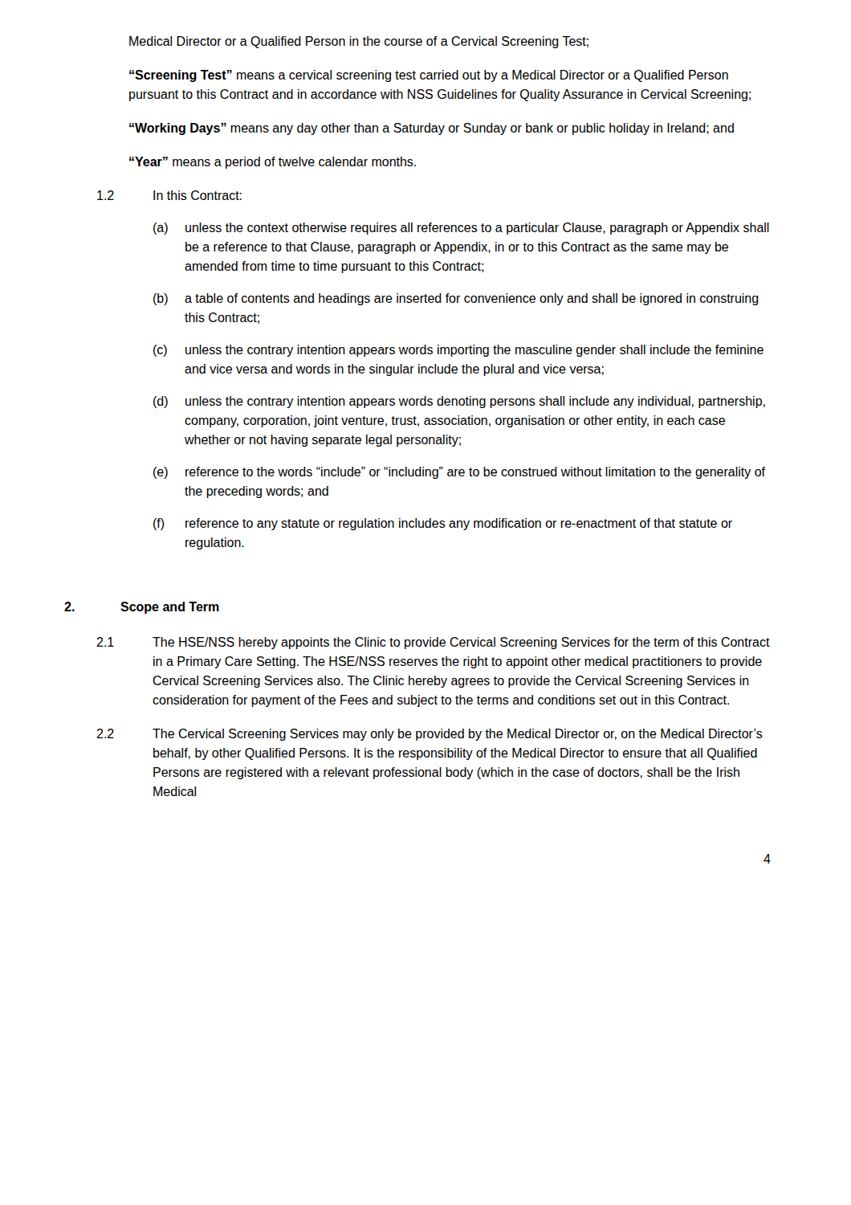Medical Director or a Qualified Person in the course of a Cervical Screening Test;
“Screening Test” means a cervical screening test carried out by a Medical Director or a Qualified Person pursuant to this Contract and in accordance with NSS Guidelines for Quality Assurance in Cervical Screening;
“Working Days” means any day other than a Saturday or Sunday or bank or public holiday in Ireland; and
“Year” means a period of twelve calendar months.
1.2
In this Contract:
unless the context otherwise requires all references to a particular Clause, paragraph or Appendix shall be a reference to that Clause, paragraph or Appendix, in or to this Contract as the same may be amended from time to time pursuant to this Contract;
a table of contents and headings are inserted for convenience only and shall be ignored in construing this Contract;
unless the contrary intention appears words importing the masculine gender shall include the feminine and vice versa and words in the singular include the plural and vice versa;
unless the contrary intention appears words denoting persons shall include any individual, partnership, company, corporation, joint venture, trust, association, organisation or other entity, in each case whether or not having separate legal personality;
reference to the words “include” or “including” are to be construed without limitation to the generality of the preceding words; and
reference to any statute or regulation includes any modification or re-enactment of that statute or regulation.
2.
Scope and Term
2.1
The HSE/NSS hereby appoints the Clinic to provide Cervical Screening Services for the term of this Contract in a Primary Care Setting. The HSE/NSS reserves the right to appoint other medical practitioners to provide Cervical Screening Services also. The Clinic hereby agrees to provide the Cervical Screening Services in consideration for payment of the Fees and subject to the terms and conditions set out in this Contract.
2.2
The Cervical Screening Services may only be provided by the Medical Director or, on the Medical Director’s behalf, by other Qualified Persons. It is the responsibility of the Medical Director to ensure that all Qualified Persons are registered with a relevant professional body (which in the case of doctors, shall be the Irish Medical
4